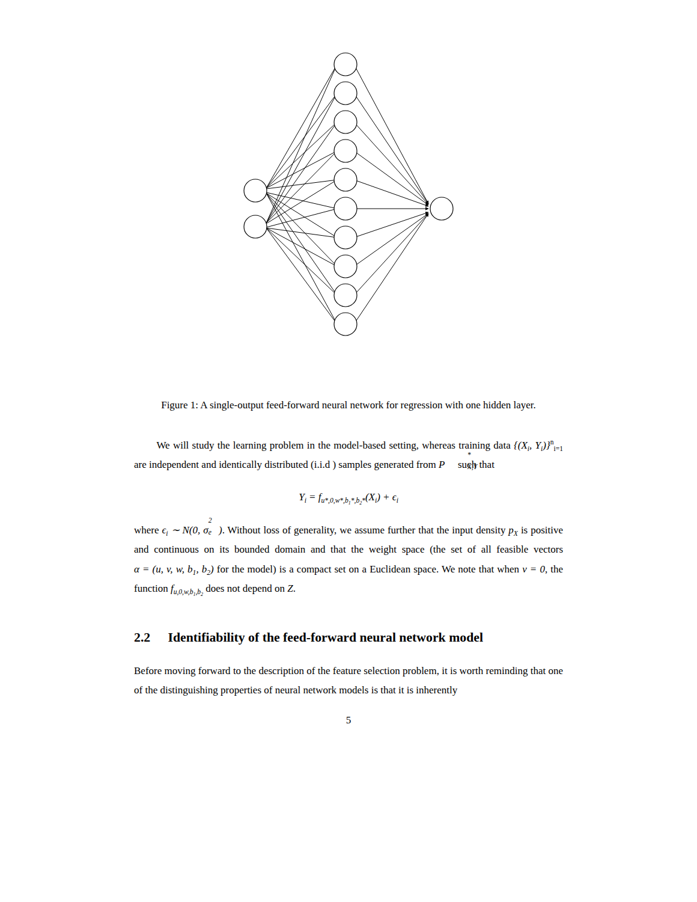Figure 1: A single-output feed-forward neural network for regression with one hidden layer.
We will study the learning problem in the model-based setting, whereas training data {(Xi, Yi)}ni=1 are independent and identically distributed (i.i.d ) samples generated from P*X,Y such that
Yi = fu*,0,w*,b1*,b2*(Xi) + ϵi
where ϵi ∼ N(0, σ2 e). Without loss of generality, we assume further that the input density pX is positive and continuous on its bounded domain and that the weight space (the set of all feasible vectors α = (u, v, w, b1, b2) for the model) is a compact set on a Euclidean space. We note that when v = 0, the function fu,0,w,b1,b2 does not depend on Z.
2.2 Identifiability of the feed-forward neural network model
Before moving forward to the description of the feature selection problem, it is worth reminding that one of the distinguishing properties of neural network models is that it is inherently
5